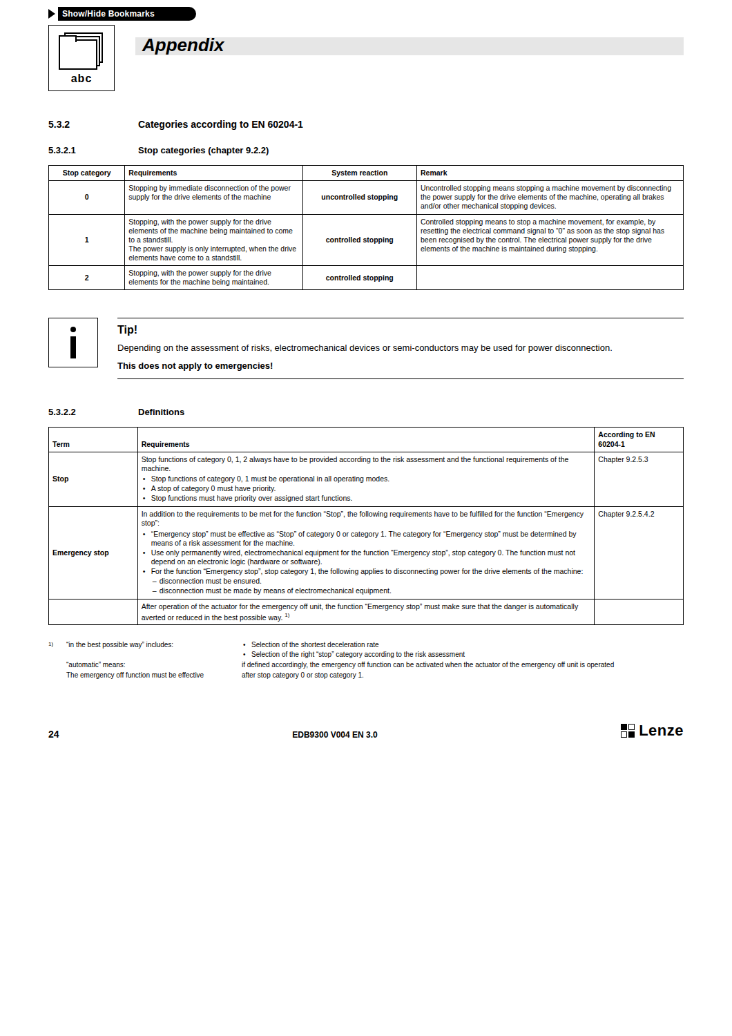Show/Hide Bookmarks
abc
Appendix
5.3.2 Categories according to EN 60204-1
5.3.2.1 Stop categories (chapter 9.2.2)
| Stop category | Requirements | System reaction | Remark |
| --- | --- | --- | --- |
| 0 | Stopping by immediate disconnection of the power supply for the drive elements of the machine | uncontrolled stopping | Uncontrolled stopping means stopping a machine movement by disconnecting the power supply for the drive elements of the machine, operating all brakes and/or other mechanical stopping devices. |
| 1 | Stopping, with the power supply for the drive elements of the machine being maintained to come to a standstill. The power supply is only interrupted, when the drive elements have come to a standstill. | controlled stopping | Controlled stopping means to stop a machine movement, for example, by resetting the electrical command signal to “0” as soon as the stop signal has been recognised by the control. The electrical power supply for the drive elements of the machine is maintained during stopping. |
| 2 | Stopping, with the power supply for the drive elements for the machine being maintained. | controlled stopping | |
Tip!
Depending on the assessment of risks, electromechanical devices or semi-conductors may be used for power disconnection.
This does not apply to emergencies!
5.3.2.2 Definitions
| Term | Requirements | According to EN 60204-1 |
| --- | --- | --- |
| Stop | Stop functions of category 0, 1, 2 always have to be provided according to the risk assessment and the functional requirements of the machine. Stop functions of category 0, 1 must be operational in all operating modes. A stop of category 0 must have priority. Stop functions must have priority over assigned start functions. | Chapter 9.2.5.3 |
| Emergency stop | In addition to the requirements to be met for the function “Stop”, the following requirements have to be fulfilled for the function “Emergency stop”: “Emergency stop” must be effective as “Stop” of category 0 or category 1. The category for “Emergency stop” must be determined by means of a risk assessment for the machine. Use only permanently wired, electromechanical equipment for the function “Emergency stop”, stop category 0. The function must not depend on an electronic logic (hardware or software). For the function “Emergency stop”, stop category 1, the following applies to disconnecting power for the drive elements of the machine: disconnection must be ensured. disconnection must be made by means of electromechanical equipment. | Chapter 9.2.5.4.2 |
| | After operation of the actuator for the emergency off unit, the function “Emergency stop” must make sure that the danger is automatically averted or reduced in the best possible way. 1) | |
| 1) | “in the best possible way” includes: | Selection of the shortest deceleration rate Selection of the right “stop” category according to the risk assessment |
| | “automatic” means: | if defined accordingly, the emergency off function can be activated when the actuator of the emergency off unit is operated |
| | The emergency off function must be effective | after stop category 0 or stop category 1. |
24
EDB9300 V004 EN 3.0
Lenze